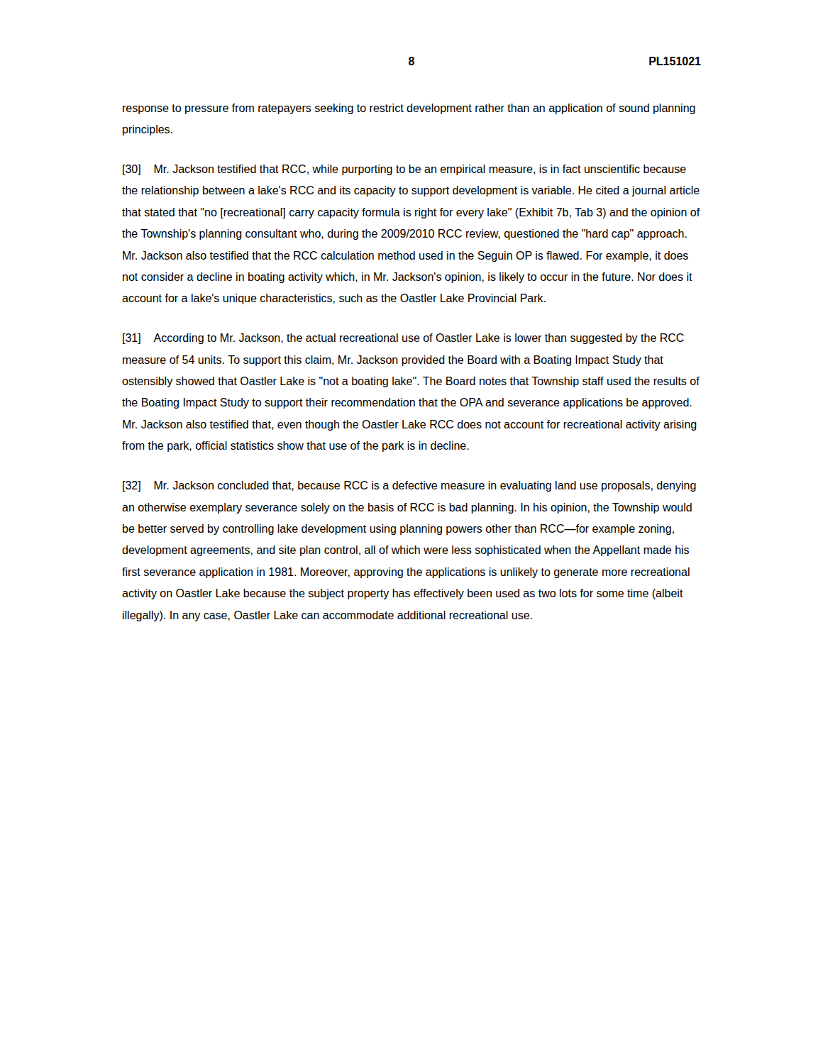8 PL151021
response to pressure from ratepayers seeking to restrict development rather than an application of sound planning principles.
[30] Mr. Jackson testified that RCC, while purporting to be an empirical measure, is in fact unscientific because the relationship between a lake's RCC and its capacity to support development is variable. He cited a journal article that stated that "no [recreational] carry capacity formula is right for every lake" (Exhibit 7b, Tab 3) and the opinion of the Township's planning consultant who, during the 2009/2010 RCC review, questioned the "hard cap" approach. Mr. Jackson also testified that the RCC calculation method used in the Seguin OP is flawed. For example, it does not consider a decline in boating activity which, in Mr. Jackson's opinion, is likely to occur in the future. Nor does it account for a lake's unique characteristics, such as the Oastler Lake Provincial Park.
[31] According to Mr. Jackson, the actual recreational use of Oastler Lake is lower than suggested by the RCC measure of 54 units. To support this claim, Mr. Jackson provided the Board with a Boating Impact Study that ostensibly showed that Oastler Lake is "not a boating lake". The Board notes that Township staff used the results of the Boating Impact Study to support their recommendation that the OPA and severance applications be approved. Mr. Jackson also testified that, even though the Oastler Lake RCC does not account for recreational activity arising from the park, official statistics show that use of the park is in decline.
[32] Mr. Jackson concluded that, because RCC is a defective measure in evaluating land use proposals, denying an otherwise exemplary severance solely on the basis of RCC is bad planning. In his opinion, the Township would be better served by controlling lake development using planning powers other than RCC—for example zoning, development agreements, and site plan control, all of which were less sophisticated when the Appellant made his first severance application in 1981. Moreover, approving the applications is unlikely to generate more recreational activity on Oastler Lake because the subject property has effectively been used as two lots for some time (albeit illegally). In any case, Oastler Lake can accommodate additional recreational use.